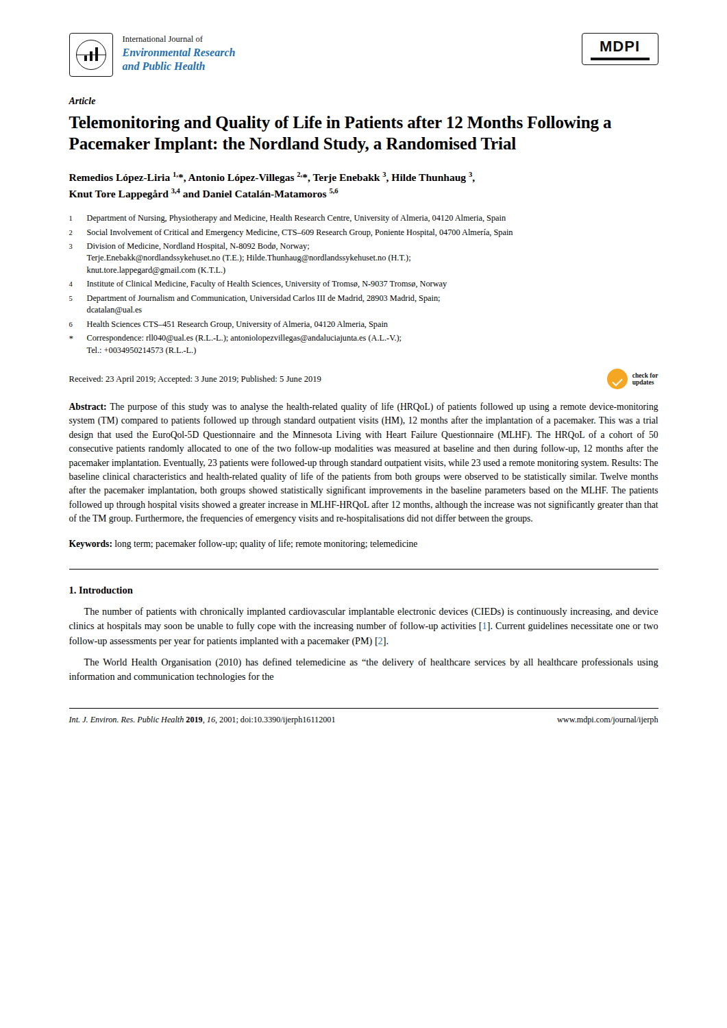International Journal of Environmental Research and Public Health
MDPI
Article
Telemonitoring and Quality of Life in Patients after 12 Months Following a Pacemaker Implant: the Nordland Study, a Randomised Trial
Remedios López-Liria 1,*, Antonio López-Villegas 2,*, Terje Enebakk 3, Hilde Thunhaug 3,
Knut Tore Lappegård 3,4 and Daniel Catalán-Matamoros 5,6
1 Department of Nursing, Physiotherapy and Medicine, Health Research Centre, University of Almeria, 04120 Almeria, Spain
2 Social Involvement of Critical and Emergency Medicine, CTS–609 Research Group, Poniente Hospital, 04700 Almería, Spain
3 Division of Medicine, Nordland Hospital, N-8092 Bodø, Norway;
Terje.Enebakk@nordlandssykehuset.no (T.E.); Hilde.Thunhaug@nordlandssykehuset.no (H.T.);
knut.tore.lappegard@gmail.com (K.T.L.)
4 Institute of Clinical Medicine, Faculty of Health Sciences, University of Tromsø, N-9037 Tromsø, Norway
5 Department of Journalism and Communication, Universidad Carlos III de Madrid, 28903 Madrid, Spain;
dcatalan@ual.es
6 Health Sciences CTS–451 Research Group, University of Almeria, 04120 Almeria, Spain
*Correspondence: rll040@ual.es (R.L.-L.); antoniolopezvillegas@andaluciajunta.es (A.L.-V.);
Tel.: +0034950214573 (R.L.-L.)
Received: 23 April 2019; Accepted: 3 June 2019; Published: 5 June 2019
check for updates
Abstract: The purpose of this study was to analyse the health-related quality of life (HRQoL) of patients followed up using a remote device-monitoring system (TM) compared to patients followed up through standard outpatient visits (HM), 12 months after the implantation of a pacemaker. This was a trial design that used the EuroQol-5D Questionnaire and the Minnesota Living with Heart Failure Questionnaire (MLHF). The HRQoL of a cohort of 50 consecutive patients randomly allocated to one of the two follow-up modalities was measured at baseline and then during follow-up, 12 months after the pacemaker implantation. Eventually, 23 patients were followed-up through standard outpatient visits, while 23 used a remote monitoring system. Results: The baseline clinical characteristics and health-related quality of life of the patients from both groups were observed to be statistically similar. Twelve months after the pacemaker implantation, both groups showed statistically significant improvements in the baseline parameters based on the MLHF. The patients followed up through hospital visits showed a greater increase in MLHF-HRQoL after 12 months, although the increase was not significantly greater than that of the TM group. Furthermore, the frequencies of emergency visits and re-hospitalisations did not differ between the groups.
Keywords: long term; pacemaker follow-up; quality of life; remote monitoring; telemedicine
1. Introduction
The number of patients with chronically implanted cardiovascular implantable electronic devices (CIEDs) is continuously increasing, and device clinics at hospitals may soon be unable to fully cope with the increasing number of follow-up activities [1]. Current guidelines necessitate one or two follow-up assessments per year for patients implanted with a pacemaker (PM) [2].
The World Health Organisation (2010) has defined telemedicine as “the delivery of healthcare services by all healthcare professionals using information and communication technologies for the
Int. J. Environ. Res. Public Health 2019, 16, 2001; doi:10.3390/ijerph16112001
www.mdpi.com/journal/ijerph